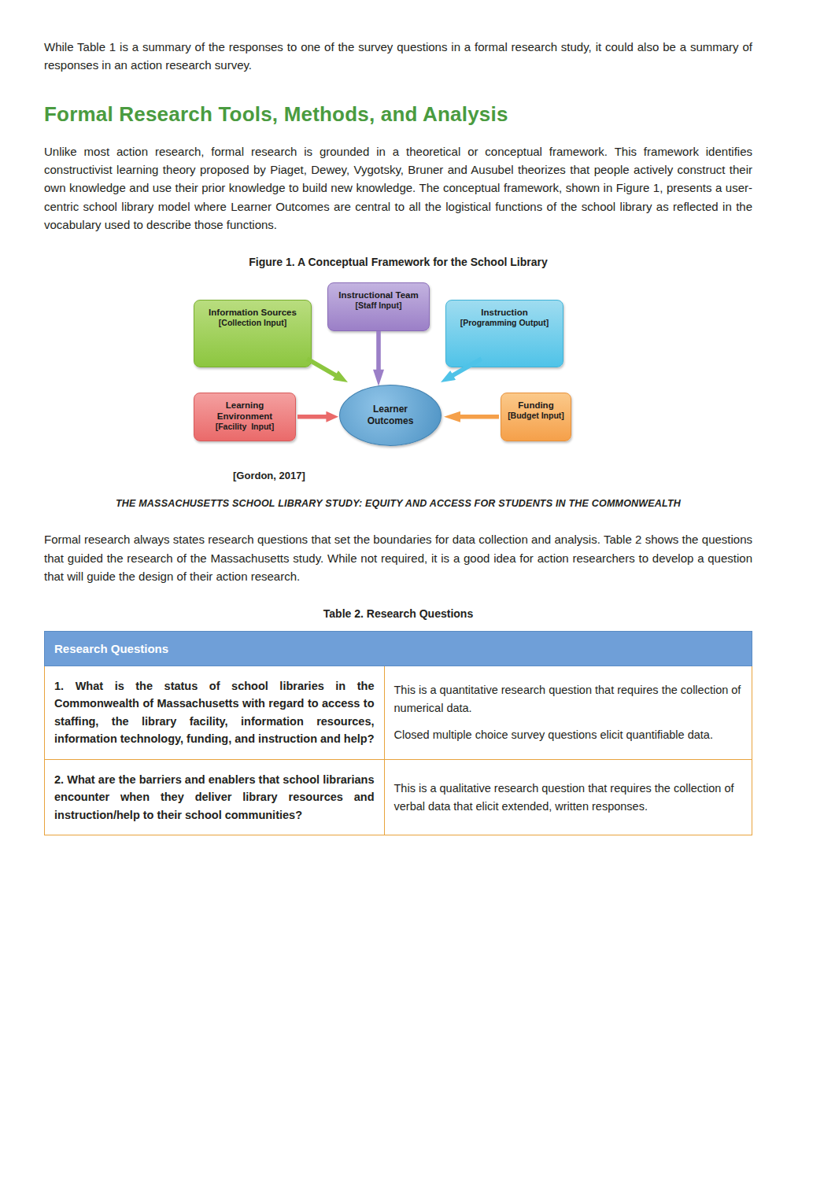While Table 1 is a summary of the responses to one of the survey questions in a formal research study, it could also be a summary of responses in an action research survey.
Formal Research Tools, Methods, and Analysis
Unlike most action research, formal research is grounded in a theoretical or conceptual framework. This framework identifies constructivist learning theory proposed by Piaget, Dewey, Vygotsky, Bruner and Ausubel theorizes that people actively construct their own knowledge and use their prior knowledge to build new knowledge. The conceptual framework, shown in Figure 1, presents a user-centric school library model where Learner Outcomes are central to all the logistical functions of the school library as reflected in the vocabulary used to describe those functions.
Figure 1. A Conceptual Framework for the School Library
Information Sources[Collection Input]
Instructional Team[Staff Input]
Instruction[Programming Output]
Learning Environment[Facility Input]
Funding[Budget Input]
Learner
Outcomes
[Gordon, 2017]
THE MASSACHUSETTS SCHOOL LIBRARY STUDY: EQUITY AND ACCESS FOR STUDENTS IN THE COMMONWEALTH
Formal research always states research questions that set the boundaries for data collection and analysis. Table 2 shows the questions that guided the research of the Massachusetts study. While not required, it is a good idea for action researchers to develop a question that will guide the design of their action research.
Table 2. Research Questions
| Research Questions |
| --- |
| 1. What is the status of school libraries in the Commonwealth of Massachusetts with regard to access to staffing, the library facility, information resources, information technology, funding, and instruction and help? | This is a quantitative research question that requires the collection of numerical data. Closed multiple choice survey questions elicit quantifiable data. |
| 2. What are the barriers and enablers that school librarians encounter when they deliver library resources and instruction/help to their school communities? | This is a qualitative research question that requires the collection of verbal data that elicit extended, written responses. |